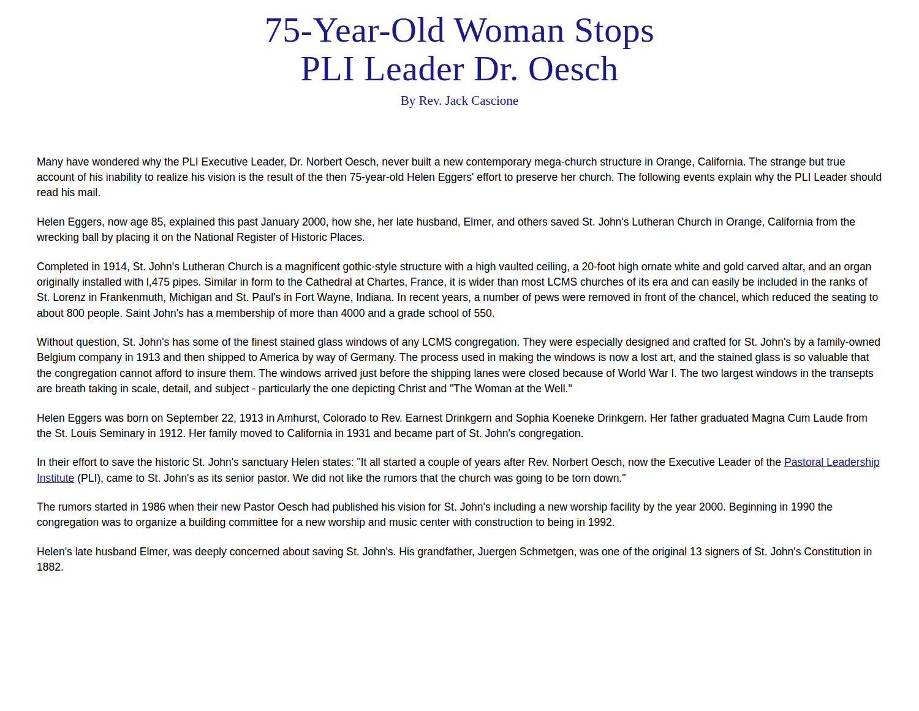75-Year-Old Woman Stops
PLI Leader Dr. Oesch
By Rev. Jack Cascione
Many have wondered why the PLI Executive Leader, Dr. Norbert Oesch, never built a new contemporary mega-church structure in Orange, California. The strange but true account of his inability to realize his vision is the result of the then 75-year-old Helen Eggers' effort to preserve her church. The following events explain why the PLI Leader should read his mail.
Helen Eggers, now age 85, explained this past January 2000, how she, her late husband, Elmer, and others saved St. John's Lutheran Church in Orange, California from the wrecking ball by placing it on the National Register of Historic Places.
Completed in 1914, St. John's Lutheran Church is a magnificent gothic-style structure with a high vaulted ceiling, a 20-foot high ornate white and gold carved altar, and an organ originally installed with l,475 pipes. Similar in form to the Cathedral at Chartes, France, it is wider than most LCMS churches of its era and can easily be included in the ranks of St. Lorenz in Frankenmuth, Michigan and St. Paul's in Fort Wayne, Indiana. In recent years, a number of pews were removed in front of the chancel, which reduced the seating to about 800 people. Saint John's has a membership of more than 4000 and a grade school of 550.
Without question, St. John's has some of the finest stained glass windows of any LCMS congregation. They were especially designed and crafted for St. John's by a family-owned Belgium company in 1913 and then shipped to America by way of Germany. The process used in making the windows is now a lost art, and the stained glass is so valuable that the congregation cannot afford to insure them. The windows arrived just before the shipping lanes were closed because of World War I. The two largest windows in the transepts are breath taking in scale, detail, and subject - particularly the one depicting Christ and "The Woman at the Well."
Helen Eggers was born on September 22, 1913 in Amhurst, Colorado to Rev. Earnest Drinkgern and Sophia Koeneke Drinkgern. Her father graduated Magna Cum Laude from the St. Louis Seminary in 1912. Her family moved to California in 1931 and became part of St. John's congregation.
In their effort to save the historic St. John's sanctuary Helen states: "It all started a couple of years after Rev. Norbert Oesch, now the Executive Leader of the Pastoral Leadership Institute (PLI), came to St. John's as its senior pastor. We did not like the rumors that the church was going to be torn down."
The rumors started in 1986 when their new Pastor Oesch had published his vision for St. John's including a new worship facility by the year 2000. Beginning in 1990 the congregation was to organize a building committee for a new worship and music center with construction to being in 1992.
Helen's late husband Elmer, was deeply concerned about saving St. John's. His grandfather, Juergen Schmetgen, was one of the original 13 signers of St. John's Constitution in 1882.